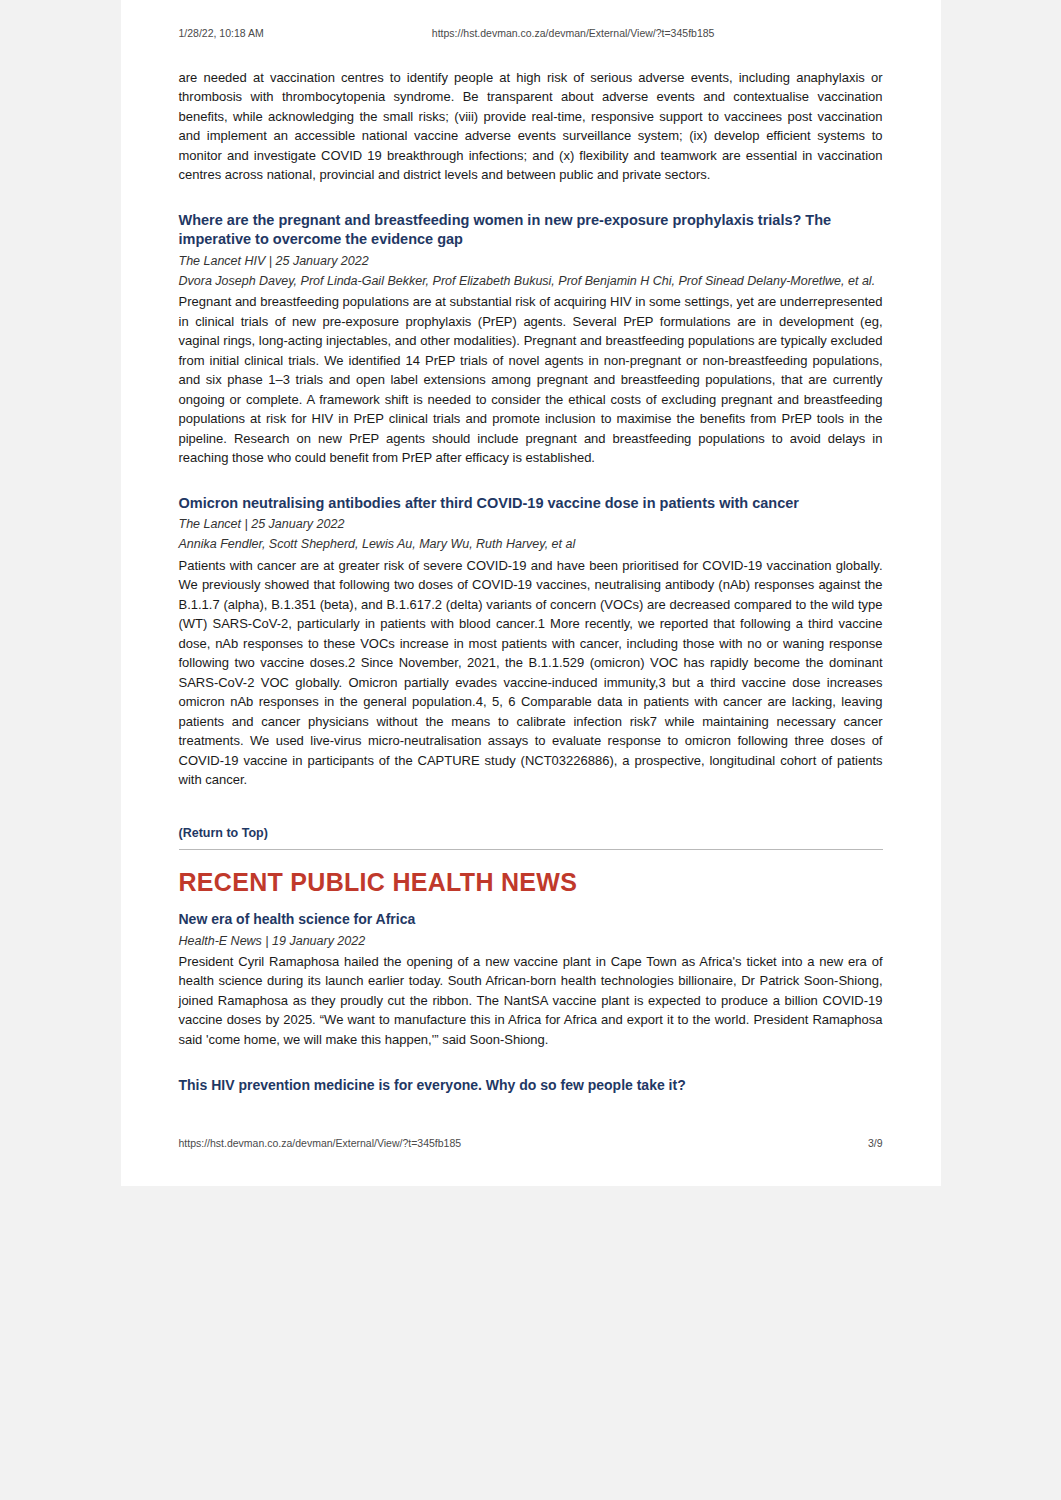1/28/22, 10:18 AM https://hst.devman.co.za/devman/External/View/?t=345fb185
are needed at vaccination centres to identify people at high risk of serious adverse events, including anaphylaxis or thrombosis with thrombocytopenia syndrome. Be transparent about adverse events and contextualise vaccination benefits, while acknowledging the small risks; (viii) provide real-time, responsive support to vaccinees post vaccination and implement an accessible national vaccine adverse events surveillance system; (ix) develop efficient systems to monitor and investigate COVID 19 breakthrough infections; and (x) flexibility and teamwork are essential in vaccination centres across national, provincial and district levels and between public and private sectors.
Where are the pregnant and breastfeeding women in new pre-exposure prophylaxis trials? The imperative to overcome the evidence gap
The Lancet HIV | 25 January 2022
Dvora Joseph Davey, Prof Linda-Gail Bekker, Prof Elizabeth Bukusi, Prof Benjamin H Chi, Prof Sinead Delany-Moretlwe, et al.
Pregnant and breastfeeding populations are at substantial risk of acquiring HIV in some settings, yet are underrepresented in clinical trials of new pre-exposure prophylaxis (PrEP) agents. Several PrEP formulations are in development (eg, vaginal rings, long-acting injectables, and other modalities). Pregnant and breastfeeding populations are typically excluded from initial clinical trials. We identified 14 PrEP trials of novel agents in non-pregnant or non-breastfeeding populations, and six phase 1–3 trials and open label extensions among pregnant and breastfeeding populations, that are currently ongoing or complete. A framework shift is needed to consider the ethical costs of excluding pregnant and breastfeeding populations at risk for HIV in PrEP clinical trials and promote inclusion to maximise the benefits from PrEP tools in the pipeline. Research on new PrEP agents should include pregnant and breastfeeding populations to avoid delays in reaching those who could benefit from PrEP after efficacy is established.
Omicron neutralising antibodies after third COVID-19 vaccine dose in patients with cancer
The Lancet | 25 January 2022
Annika Fendler, Scott Shepherd, Lewis Au, Mary Wu, Ruth Harvey, et al
Patients with cancer are at greater risk of severe COVID-19 and have been prioritised for COVID-19 vaccination globally. We previously showed that following two doses of COVID-19 vaccines, neutralising antibody (nAb) responses against the B.1.1.7 (alpha), B.1.351 (beta), and B.1.617.2 (delta) variants of concern (VOCs) are decreased compared to the wild type (WT) SARS-CoV-2, particularly in patients with blood cancer.1 More recently, we reported that following a third vaccine dose, nAb responses to these VOCs increase in most patients with cancer, including those with no or waning response following two vaccine doses.2 Since November, 2021, the B.1.1.529 (omicron) VOC has rapidly become the dominant SARS-CoV-2 VOC globally. Omicron partially evades vaccine-induced immunity,3 but a third vaccine dose increases omicron nAb responses in the general population.4, 5, 6 Comparable data in patients with cancer are lacking, leaving patients and cancer physicians without the means to calibrate infection risk7 while maintaining necessary cancer treatments. We used live-virus micro-neutralisation assays to evaluate response to omicron following three doses of COVID-19 vaccine in participants of the CAPTURE study (NCT03226886), a prospective, longitudinal cohort of patients with cancer.
(Return to Top)
RECENT PUBLIC HEALTH NEWS
New era of health science for Africa
Health-E News | 19 January 2022
President Cyril Ramaphosa hailed the opening of a new vaccine plant in Cape Town as Africa's ticket into a new era of health science during its launch earlier today. South African-born health technologies billionaire, Dr Patrick Soon-Shiong, joined Ramaphosa as they proudly cut the ribbon. The NantSA vaccine plant is expected to produce a billion COVID-19 vaccine doses by 2025. “We want to manufacture this in Africa for Africa and export it to the world. President Ramaphosa said 'come home, we will make this happen,'” said Soon-Shiong.
This HIV prevention medicine is for everyone. Why do so few people take it?
https://hst.devman.co.za/devman/External/View/?t=345fb185 3/9